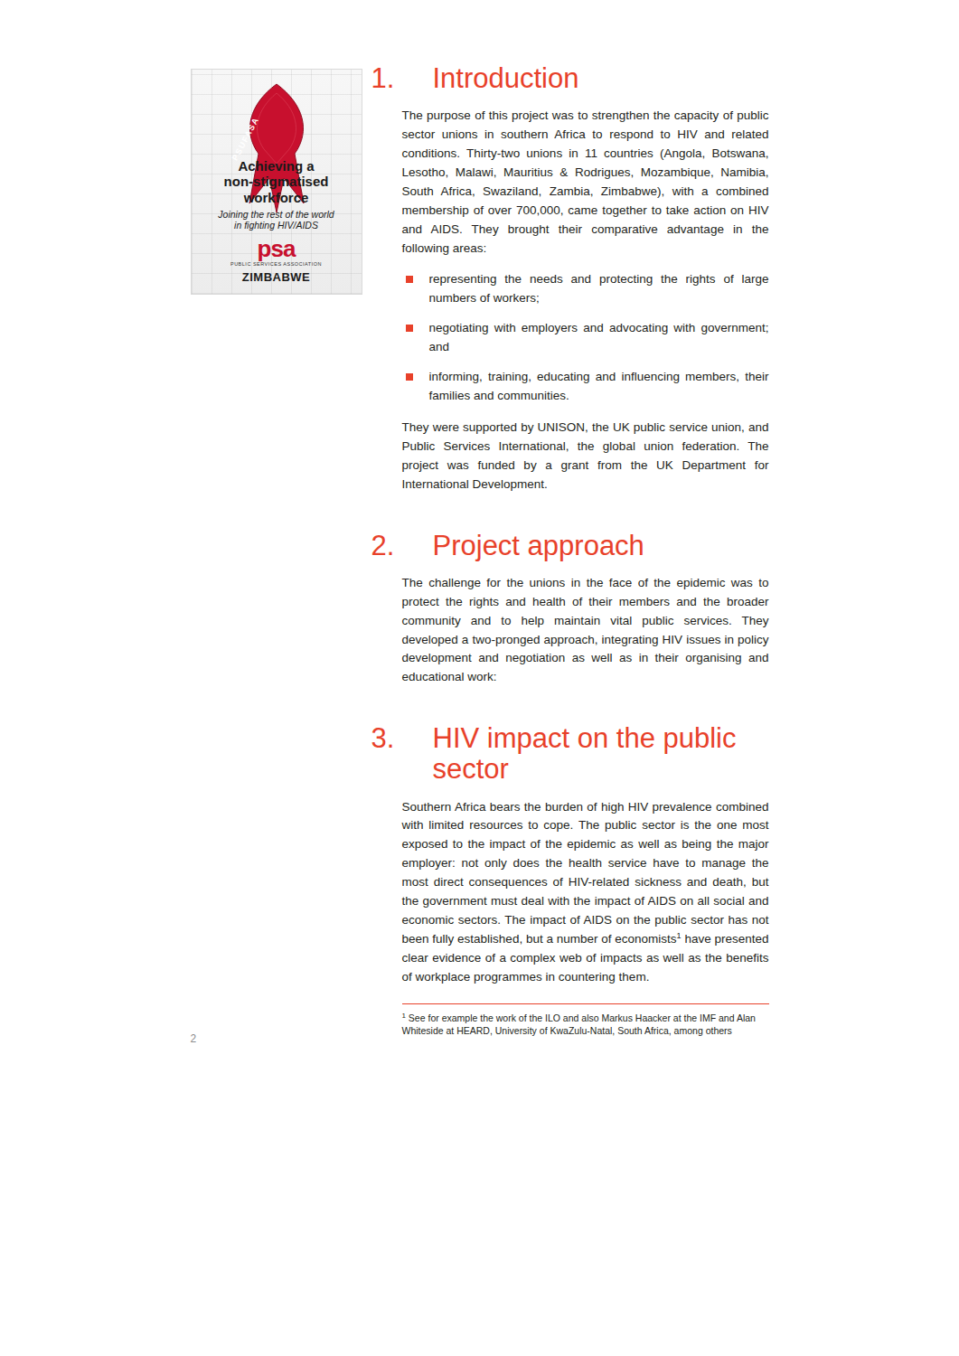PSUFASA
Achieving a
non-stigmatised
workforce
Joining the rest of the world
in fighting HIV/AIDS
psa
PUBLIC SERVICES ASSOCIATION
ZIMBABWE
1. Introduction
The purpose of this project was to strengthen the capacity of public sector unions in southern Africa to respond to HIV and related conditions. Thirty-two unions in 11 countries (Angola, Botswana, Lesotho, Malawi, Mauritius & Rodrigues, Mozambique, Namibia, South Africa, Swaziland, Zambia, Zimbabwe), with a combined membership of over 700,000, came together to take action on HIV and AIDS. They brought their comparative advantage in the following areas:
representing the needs and protecting the rights of large numbers of workers;
negotiating with employers and advocating with government; and
informing, training, educating and influencing members, their families and communities.
They were supported by UNISON, the UK public service union, and Public Services International, the global union federation. The project was funded by a grant from the UK Department for International Development.
2. Project approach
The challenge for the unions in the face of the epidemic was to protect the rights and health of their members and the broader community and to help maintain vital public services. They developed a two-pronged approach, integrating HIV issues in policy development and negotiation as well as in their organising and educational work:
3. HIV impact on the public sector
Southern Africa bears the burden of high HIV prevalence combined with limited resources to cope. The public sector is the one most exposed to the impact of the epidemic as well as being the major employer: not only does the health service have to manage the most direct consequences of HIV-related sickness and death, but the government must deal with the impact of AIDS on all social and economic sectors. The impact of AIDS on the public sector has not been fully established, but a number of economists1 have presented clear evidence of a complex web of impacts as well as the benefits of workplace programmes in countering them.
1 See for example the work of the ILO and also Markus Haacker at the IMF and Alan Whiteside at HEARD, University of KwaZulu-Natal, South Africa, among others
2